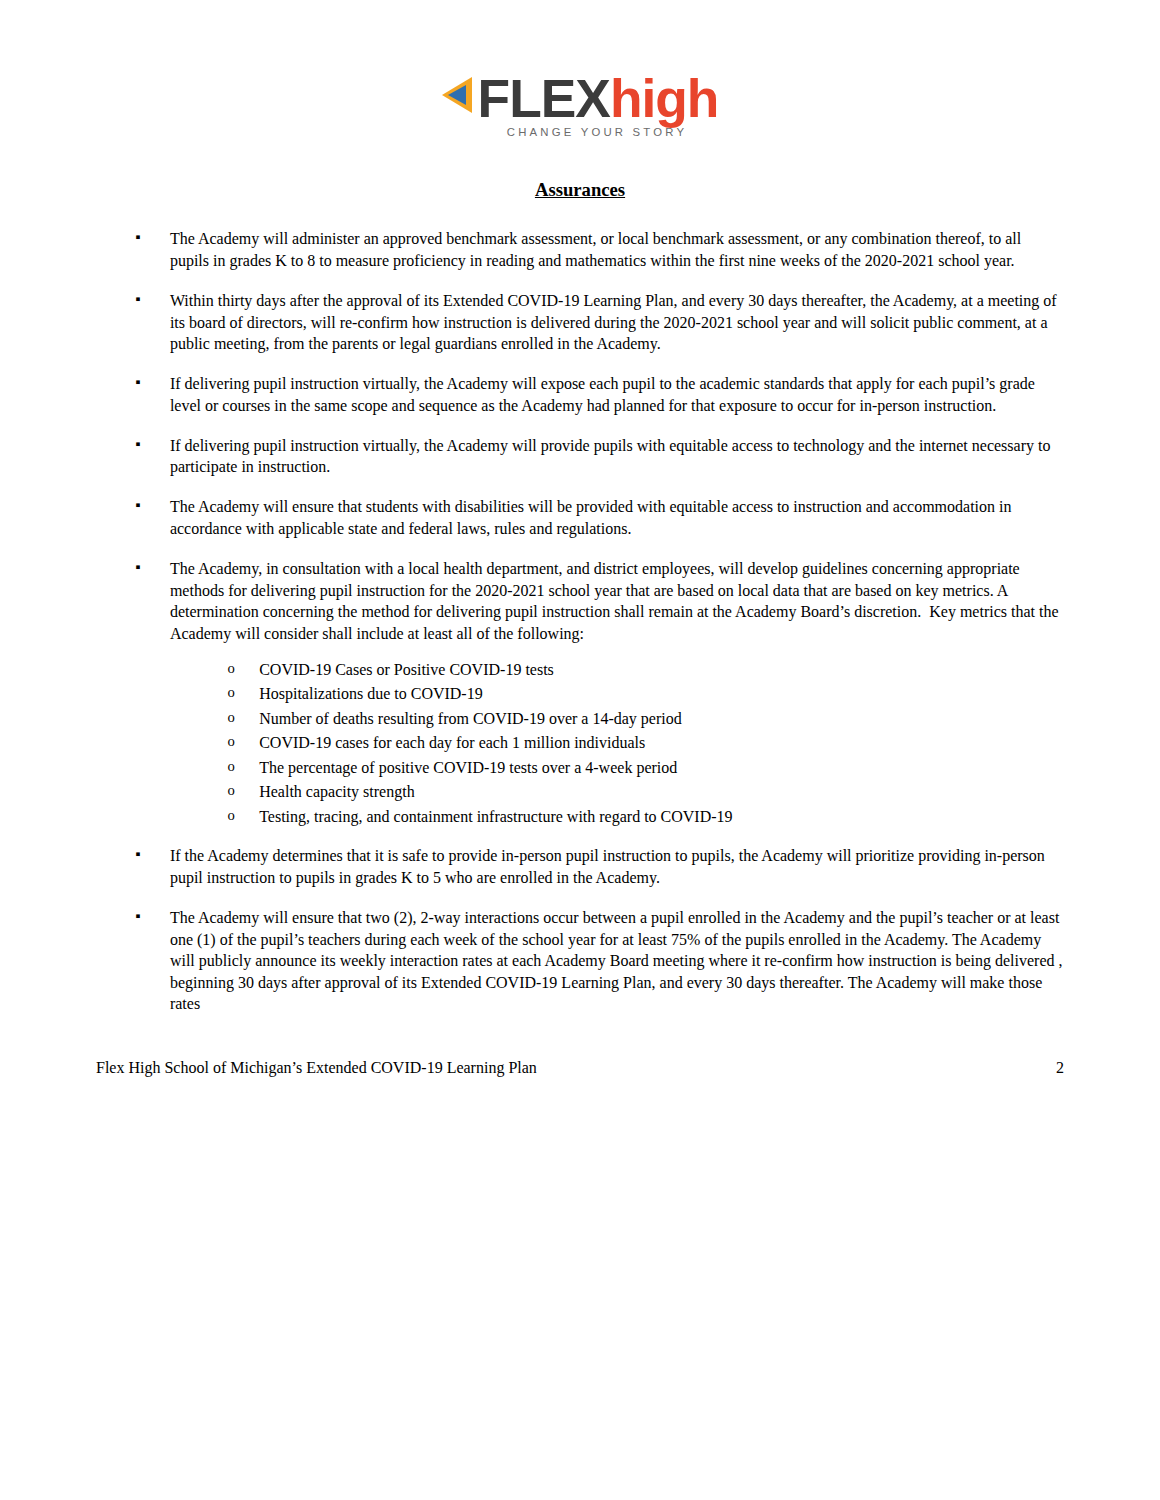FLEX high CHANGE YOUR STORY
Assurances
The Academy will administer an approved benchmark assessment, or local benchmark assessment, or any combination thereof, to all pupils in grades K to 8 to measure proficiency in reading and mathematics within the first nine weeks of the 2020-2021 school year.
Within thirty days after the approval of its Extended COVID-19 Learning Plan, and every 30 days thereafter, the Academy, at a meeting of its board of directors, will re-confirm how instruction is delivered during the 2020-2021 school year and will solicit public comment, at a public meeting, from the parents or legal guardians enrolled in the Academy.
If delivering pupil instruction virtually, the Academy will expose each pupil to the academic standards that apply for each pupil’s grade level or courses in the same scope and sequence as the Academy had planned for that exposure to occur for in-person instruction.
If delivering pupil instruction virtually, the Academy will provide pupils with equitable access to technology and the internet necessary to participate in instruction.
The Academy will ensure that students with disabilities will be provided with equitable access to instruction and accommodation in accordance with applicable state and federal laws, rules and regulations.
The Academy, in consultation with a local health department, and district employees, will develop guidelines concerning appropriate methods for delivering pupil instruction for the 2020-2021 school year that are based on local data that are based on key metrics. A determination concerning the method for delivering pupil instruction shall remain at the Academy Board’s discretion. Key metrics that the Academy will consider shall include at least all of the following:
COVID-19 Cases or Positive COVID-19 tests
Hospitalizations due to COVID-19
Number of deaths resulting from COVID-19 over a 14-day period
COVID-19 cases for each day for each 1 million individuals
The percentage of positive COVID-19 tests over a 4-week period
Health capacity strength
Testing, tracing, and containment infrastructure with regard to COVID-19
If the Academy determines that it is safe to provide in-person pupil instruction to pupils, the Academy will prioritize providing in-person pupil instruction to pupils in grades K to 5 who are enrolled in the Academy.
The Academy will ensure that two (2), 2-way interactions occur between a pupil enrolled in the Academy and the pupil’s teacher or at least one (1) of the pupil’s teachers during each week of the school year for at least 75% of the pupils enrolled in the Academy. The Academy will publicly announce its weekly interaction rates at each Academy Board meeting where it re-confirm how instruction is being delivered , beginning 30 days after approval of its Extended COVID-19 Learning Plan, and every 30 days thereafter. The Academy will make those rates
Flex High School of Michigan’s Extended COVID-19 Learning Plan 2